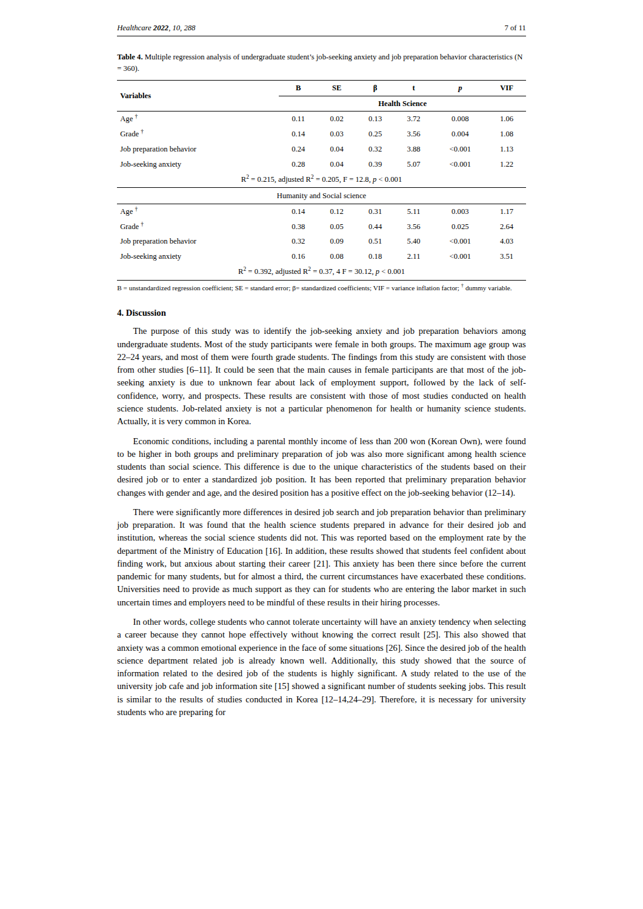Healthcare 2022, 10, 288 7 of 11
Table 4. Multiple regression analysis of undergraduate student’s job-seeking anxiety and job preparation behavior characteristics (N = 360).
| Variables | B | SE | β | t | p | VIF |
| --- | --- | --- | --- | --- | --- | --- |
| Health Science |
| Age † | 0.11 | 0.02 | 0.13 | 3.72 | 0.008 | 1.06 |
| Grade † | 0.14 | 0.03 | 0.25 | 3.56 | 0.004 | 1.08 |
| Job preparation behavior | 0.24 | 0.04 | 0.32 | 3.88 | <0.001 | 1.13 |
| Job-seeking anxiety | 0.28 | 0.04 | 0.39 | 5.07 | <0.001 | 1.22 |
| R 2 = 0.215, adjusted R 2 = 0.205, F = 12.8, p < 0.001 |
| Humanity and Social science |
| Age † | 0.14 | 0.12 | 0.31 | 5.11 | 0.003 | 1.17 |
| Grade † | 0.38 | 0.05 | 0.44 | 3.56 | 0.025 | 2.64 |
| Job preparation behavior | 0.32 | 0.09 | 0.51 | 5.40 | <0.001 | 4.03 |
| Job-seeking anxiety | 0.16 | 0.08 | 0.18 | 2.11 | <0.001 | 3.51 |
| R 2 = 0.392, adjusted R 2 = 0.37, 4 F = 30.12, p < 0.001 |
B = unstandardized regression coefficient; SE = standard error; β= standardized coefficients; VIF = variance inflation factor; † dummy variable.
4. Discussion
The purpose of this study was to identify the job-seeking anxiety and job preparation behaviors among undergraduate students. Most of the study participants were female in both groups. The maximum age group was 22–24 years, and most of them were fourth grade students. The findings from this study are consistent with those from other studies [6–11]. It could be seen that the main causes in female participants are that most of the job-seeking anxiety is due to unknown fear about lack of employment support, followed by the lack of self-confidence, worry, and prospects. These results are consistent with those of most studies conducted on health science students. Job-related anxiety is not a particular phenomenon for health or humanity science students. Actually, it is very common in Korea.
Economic conditions, including a parental monthly income of less than 200 won (Korean Own), were found to be higher in both groups and preliminary preparation of job was also more significant among health science students than social science. This difference is due to the unique characteristics of the students based on their desired job or to enter a standardized job position. It has been reported that preliminary preparation behavior changes with gender and age, and the desired position has a positive effect on the job-seeking behavior (12–14).
There were significantly more differences in desired job search and job preparation behavior than preliminary job preparation. It was found that the health science students prepared in advance for their desired job and institution, whereas the social science students did not. This was reported based on the employment rate by the department of the Ministry of Education [16]. In addition, these results showed that students feel confident about finding work, but anxious about starting their career [21]. This anxiety has been there since before the current pandemic for many students, but for almost a third, the current circumstances have exacerbated these conditions. Universities need to provide as much support as they can for students who are entering the labor market in such uncertain times and employers need to be mindful of these results in their hiring processes.
In other words, college students who cannot tolerate uncertainty will have an anxiety tendency when selecting a career because they cannot hope effectively without knowing the correct result [25]. This also showed that anxiety was a common emotional experience in the face of some situations [26]. Since the desired job of the health science department related job is already known well. Additionally, this study showed that the source of information related to the desired job of the students is highly significant. A study related to the use of the university job cafe and job information site [15] showed a significant number of students seeking jobs. This result is similar to the results of studies conducted in Korea [12–14,24–29]. Therefore, it is necessary for university students who are preparing for